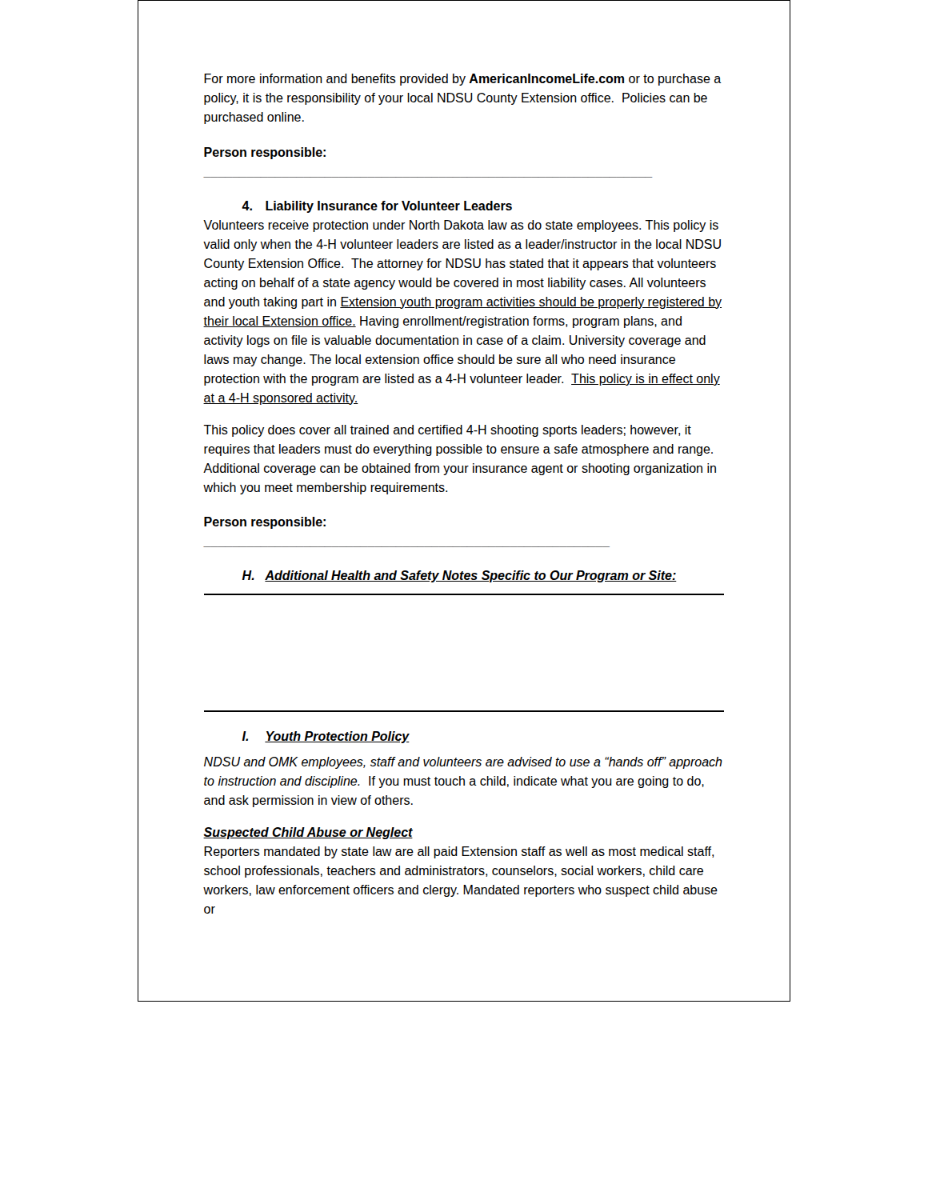For more information and benefits provided by AmericanIncomeLife.com or to purchase a policy, it is the responsibility of your local NDSU County Extension office. Policies can be purchased online.
Person responsible: _______________________________________________________________
4. Liability Insurance for Volunteer Leaders
Volunteers receive protection under North Dakota law as do state employees. This policy is valid only when the 4-H volunteer leaders are listed as a leader/instructor in the local NDSU County Extension Office. The attorney for NDSU has stated that it appears that volunteers acting on behalf of a state agency would be covered in most liability cases. All volunteers and youth taking part in Extension youth program activities should be properly registered by their local Extension office. Having enrollment/registration forms, program plans, and activity logs on file is valuable documentation in case of a claim. University coverage and laws may change. The local extension office should be sure all who need insurance protection with the program are listed as a 4-H volunteer leader. This policy is in effect only at a 4-H sponsored activity.
This policy does cover all trained and certified 4-H shooting sports leaders; however, it requires that leaders must do everything possible to ensure a safe atmosphere and range. Additional coverage can be obtained from your insurance agent or shooting organization in which you meet membership requirements.
Person responsible: _________________________________________________________
H. Additional Health and Safety Notes Specific to Our Program or Site:
I. Youth Protection Policy
NDSU and OMK employees, staff and volunteers are advised to use a “hands off” approach to instruction and discipline. If you must touch a child, indicate what you are going to do, and ask permission in view of others.
Suspected Child Abuse or Neglect
Reporters mandated by state law are all paid Extension staff as well as most medical staff, school professionals, teachers and administrators, counselors, social workers, child care workers, law enforcement officers and clergy. Mandated reporters who suspect child abuse or